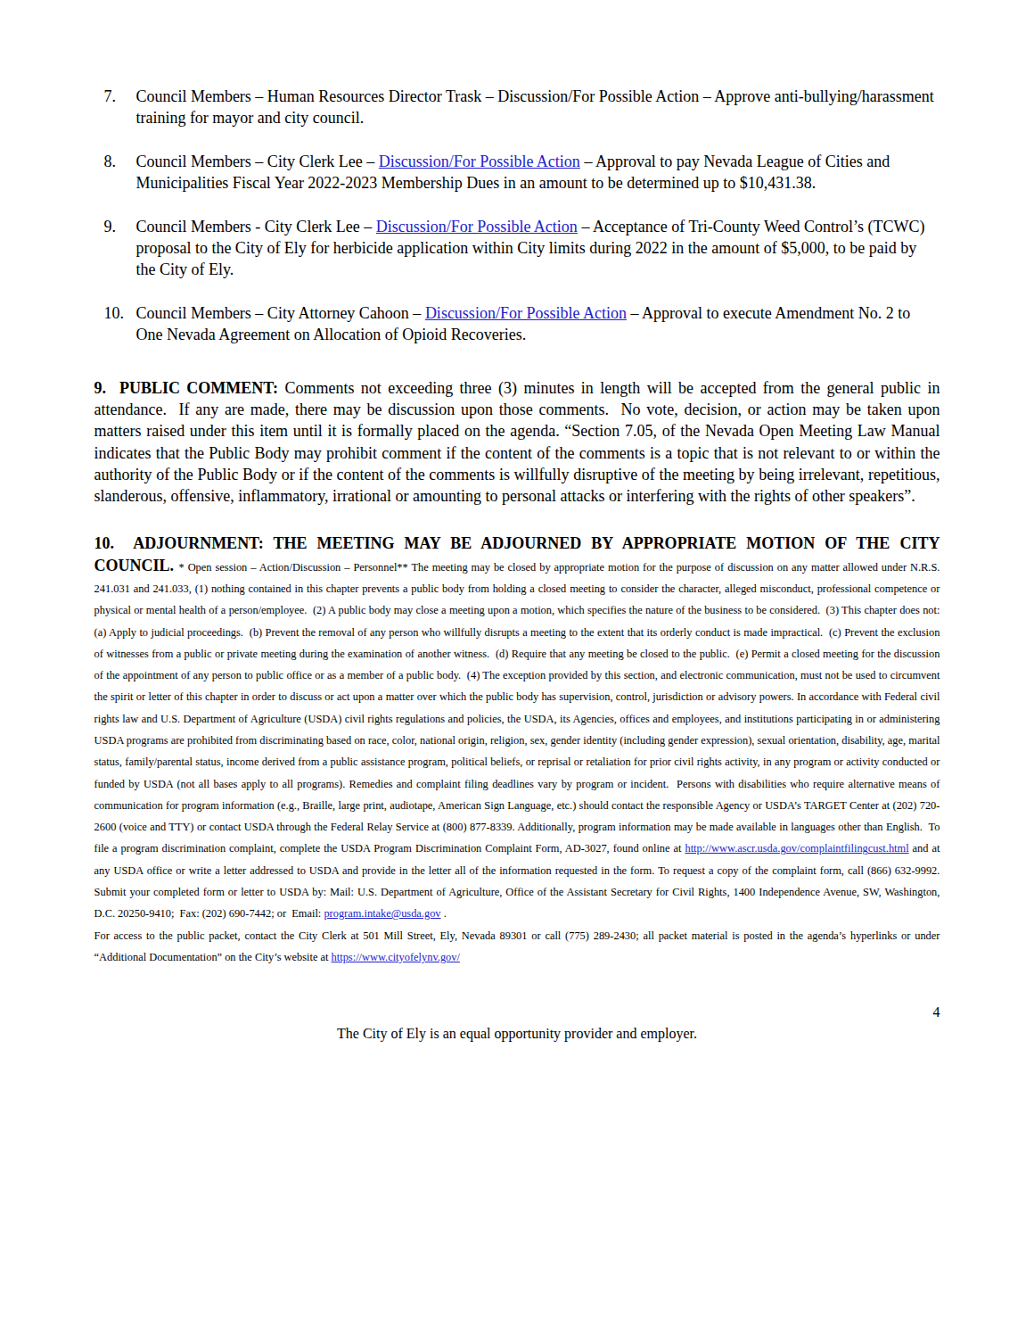7. Council Members – Human Resources Director Trask – Discussion/For Possible Action – Approve anti-bullying/harassment training for mayor and city council.
8. Council Members – City Clerk Lee – Discussion/For Possible Action – Approval to pay Nevada League of Cities and Municipalities Fiscal Year 2022-2023 Membership Dues in an amount to be determined up to $10,431.38.
9. Council Members - City Clerk Lee – Discussion/For Possible Action – Acceptance of Tri-County Weed Control’s (TCWC) proposal to the City of Ely for herbicide application within City limits during 2022 in the amount of $5,000, to be paid by the City of Ely.
10. Council Members – City Attorney Cahoon – Discussion/For Possible Action – Approval to execute Amendment No. 2 to One Nevada Agreement on Allocation of Opioid Recoveries.
9. PUBLIC COMMENT: Comments not exceeding three (3) minutes in length will be accepted from the general public in attendance. If any are made, there may be discussion upon those comments. No vote, decision, or action may be taken upon matters raised under this item until it is formally placed on the agenda. “Section 7.05, of the Nevada Open Meeting Law Manual indicates that the Public Body may prohibit comment if the content of the comments is a topic that is not relevant to or within the authority of the Public Body or if the content of the comments is willfully disruptive of the meeting by being irrelevant, repetitious, slanderous, offensive, inflammatory, irrational or amounting to personal attacks or interfering with the rights of other speakers”.
10. ADJOURNMENT: THE MEETING MAY BE ADJOURNED BY APPROPRIATE MOTION OF THE CITY COUNCIL. * Open session – Action/Discussion – Personnel** The meeting may be closed by appropriate motion for the purpose of discussion on any matter allowed under N.R.S. 241.031 and 241.033, (1) nothing contained in this chapter prevents a public body from holding a closed meeting to consider the character, alleged misconduct, professional competence or physical or mental health of a person/employee. (2) A public body may close a meeting upon a motion, which specifies the nature of the business to be considered. (3) This chapter does not: (a) Apply to judicial proceedings. (b) Prevent the removal of any person who willfully disrupts a meeting to the extent that its orderly conduct is made impractical. (c) Prevent the exclusion of witnesses from a public or private meeting during the examination of another witness. (d) Require that any meeting be closed to the public. (e) Permit a closed meeting for the discussion of the appointment of any person to public office or as a member of a public body. (4) The exception provided by this section, and electronic communication, must not be used to circumvent the spirit or letter of this chapter in order to discuss or act upon a matter over which the public body has supervision, control, jurisdiction or advisory powers. In accordance with Federal civil rights law and U.S. Department of Agriculture (USDA) civil rights regulations and policies, the USDA, its Agencies, offices and employees, and institutions participating in or administering USDA programs are prohibited from discriminating based on race, color, national origin, religion, sex, gender identity (including gender expression), sexual orientation, disability, age, marital status, family/parental status, income derived from a public assistance program, political beliefs, or reprisal or retaliation for prior civil rights activity, in any program or activity conducted or funded by USDA (not all bases apply to all programs). Remedies and complaint filing deadlines vary by program or incident. Persons with disabilities who require alternative means of communication for program information (e.g., Braille, large print, audiotape, American Sign Language, etc.) should contact the responsible Agency or USDA’s TARGET Center at (202) 720-2600 (voice and TTY) or contact USDA through the Federal Relay Service at (800) 877-8339. Additionally, program information may be made available in languages other than English. To file a program discrimination complaint, complete the USDA Program Discrimination Complaint Form, AD-3027, found online at http://www.ascr.usda.gov/complaintfilingcust.html and at any USDA office or write a letter addressed to USDA and provide in the letter all of the information requested in the form. To request a copy of the complaint form, call (866) 632-9992. Submit your completed form or letter to USDA by: Mail: U.S. Department of Agriculture, Office of the Assistant Secretary for Civil Rights, 1400 Independence Avenue, SW, Washington, D.C. 20250-9410; Fax: (202) 690-7442; or Email: program.intake@usda.gov .
For access to the public packet, contact the City Clerk at 501 Mill Street, Ely, Nevada 89301 or call (775) 289-2430; all packet material is posted in the agenda’s hyperlinks or under “Additional Documentation” on the City’s website at https://www.cityofelynv.gov/
4
The City of Ely is an equal opportunity provider and employer.